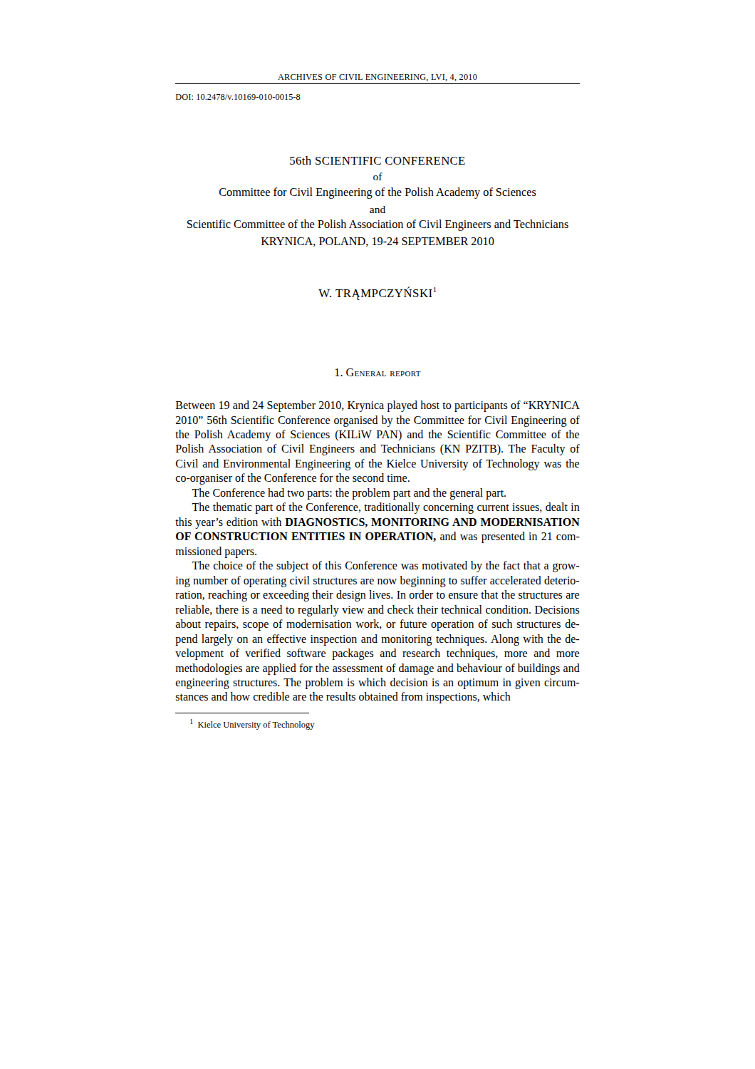ARCHIVES OF CIVIL ENGINEERING, LVI, 4, 2010
DOI: 10.2478/v.10169-010-0015-8
56th SCIENTIFIC CONFERENCE
of
Committee for Civil Engineering of the Polish Academy of Sciences
and
Scientific Committee of the Polish Association of Civil Engineers and Technicians
KRYNICA, POLAND, 19-24 SEPTEMBER 2010
W. TRĄMPCZYŃSKI1
1. General report
Between 19 and 24 September 2010, Krynica played host to participants of “KRYNICA 2010” 56th Scientific Conference organised by the Committee for Civil Engineering of the Polish Academy of Sciences (KILiW PAN) and the Scientific Committee of the Polish Association of Civil Engineers and Technicians (KN PZITB). The Faculty of Civil and Environmental Engineering of the Kielce University of Technology was the co-organiser of the Conference for the second time.
The Conference had two parts: the problem part and the general part.
The thematic part of the Conference, traditionally concerning current issues, dealt in this year’s edition with DIAGNOSTICS, MONITORING AND MODERNISATION OF CONSTRUCTION ENTITIES IN OPERATION, and was presented in 21 commissioned papers.
The choice of the subject of this Conference was motivated by the fact that a growing number of operating civil structures are now beginning to suffer accelerated deterioration, reaching or exceeding their design lives. In order to ensure that the structures are reliable, there is a need to regularly view and check their technical condition. Decisions about repairs, scope of modernisation work, or future operation of such structures depend largely on an effective inspection and monitoring techniques. Along with the development of verified software packages and research techniques, more and more methodologies are applied for the assessment of damage and behaviour of buildings and engineering structures. The problem is which decision is an optimum in given circumstances and how credible are the results obtained from inspections, which
1 Kielce University of Technology